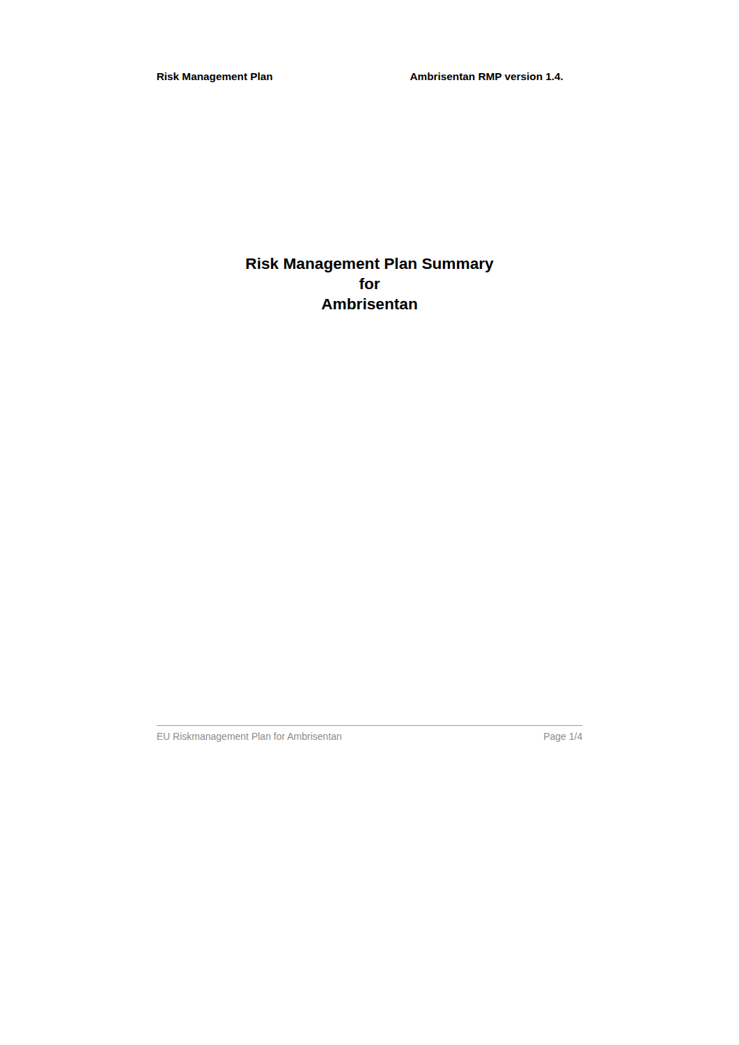Risk Management Plan
Ambrisentan RMP version 1.4.
Risk Management Plan Summary
for
Ambrisentan
EU Riskmanagement Plan for Ambrisentan
Page 1/4